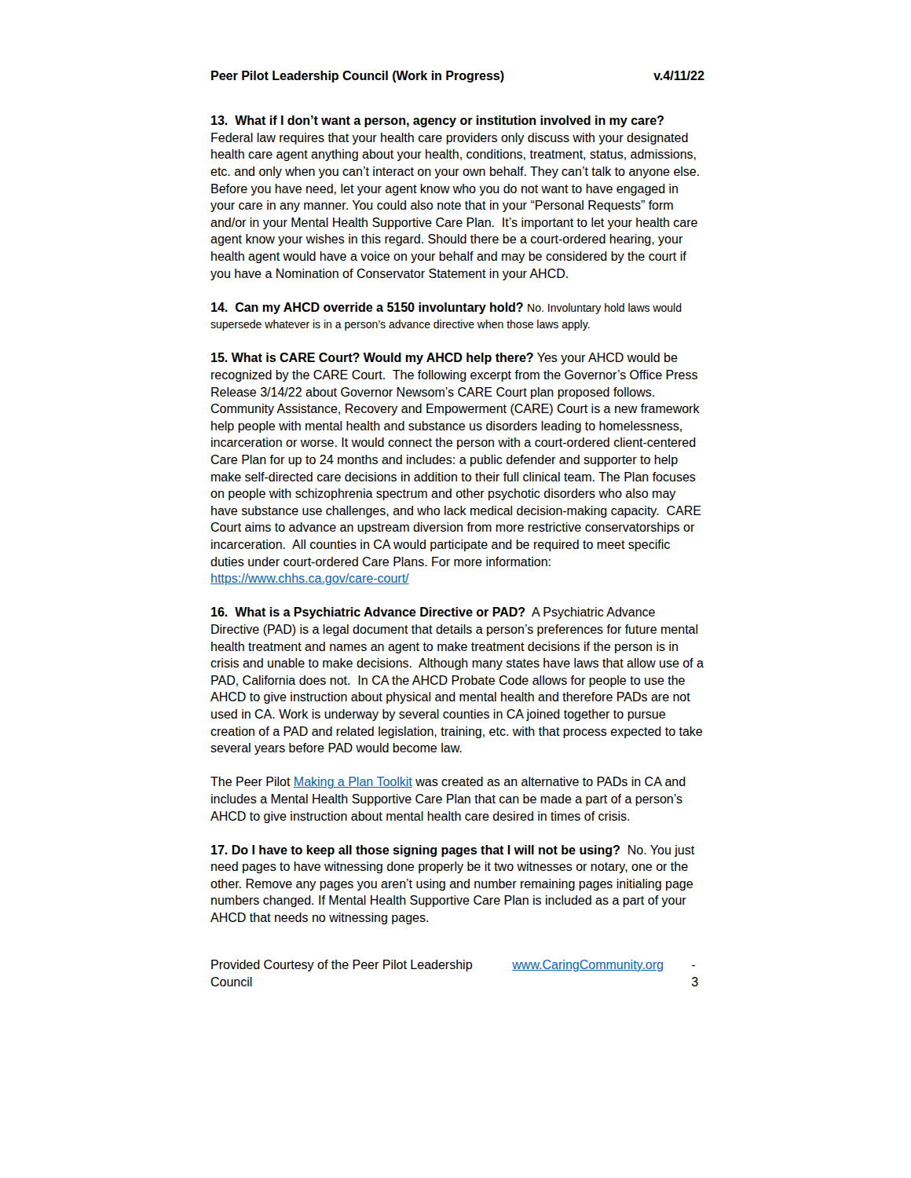Peer Pilot Leadership Council (Work in Progress) v.4/11/22
13. What if I don’t want a person, agency or institution involved in my care?
Federal law requires that your health care providers only discuss with your designated health care agent anything about your health, conditions, treatment, status, admissions, etc. and only when you can’t interact on your own behalf. They can’t talk to anyone else. Before you have need, let your agent know who you do not want to have engaged in your care in any manner. You could also note that in your “Personal Requests” form and/or in your Mental Health Supportive Care Plan. It’s important to let your health care agent know your wishes in this regard. Should there be a court-ordered hearing, your health agent would have a voice on your behalf and may be considered by the court if you have a Nomination of Conservator Statement in your AHCD.
14. Can my AHCD override a 5150 involuntary hold? No. Involuntary hold laws would supersede whatever is in a person’s advance directive when those laws apply.
15. What is CARE Court? Would my AHCD help there? Yes your AHCD would be recognized by the CARE Court. The following excerpt from the Governor’s Office Press Release 3/14/22 about Governor Newsom’s CARE Court plan proposed follows. Community Assistance, Recovery and Empowerment (CARE) Court is a new framework help people with mental health and substance us disorders leading to homelessness, incarceration or worse. It would connect the person with a court-ordered client-centered Care Plan for up to 24 months and includes: a public defender and supporter to help make self-directed care decisions in addition to their full clinical team. The Plan focuses on people with schizophrenia spectrum and other psychotic disorders who also may have substance use challenges, and who lack medical decision-making capacity. CARE Court aims to advance an upstream diversion from more restrictive conservatorships or incarceration. All counties in CA would participate and be required to meet specific duties under court-ordered Care Plans. For more information: https://www.chhs.ca.gov/care-court/
16. What is a Psychiatric Advance Directive or PAD? A Psychiatric Advance Directive (PAD) is a legal document that details a person’s preferences for future mental health treatment and names an agent to make treatment decisions if the person is in crisis and unable to make decisions. Although many states have laws that allow use of a PAD, California does not. In CA the AHCD Probate Code allows for people to use the AHCD to give instruction about physical and mental health and therefore PADs are not used in CA. Work is underway by several counties in CA joined together to pursue creation of a PAD and related legislation, training, etc. with that process expected to take several years before PAD would become law.
The Peer Pilot Making a Plan Toolkit was created as an alternative to PADs in CA and includes a Mental Health Supportive Care Plan that can be made a part of a person’s AHCD to give instruction about mental health care desired in times of crisis.
17. Do I have to keep all those signing pages that I will not be using? No. You just need pages to have witnessing done properly be it two witnesses or notary, one or the other. Remove any pages you aren’t using and number remaining pages initialing page numbers changed. If Mental Health Supportive Care Plan is included as a part of your AHCD that needs no witnessing pages.
Provided Courtesy of the Peer Pilot Leadership Council www.CaringCommunity.org - 3